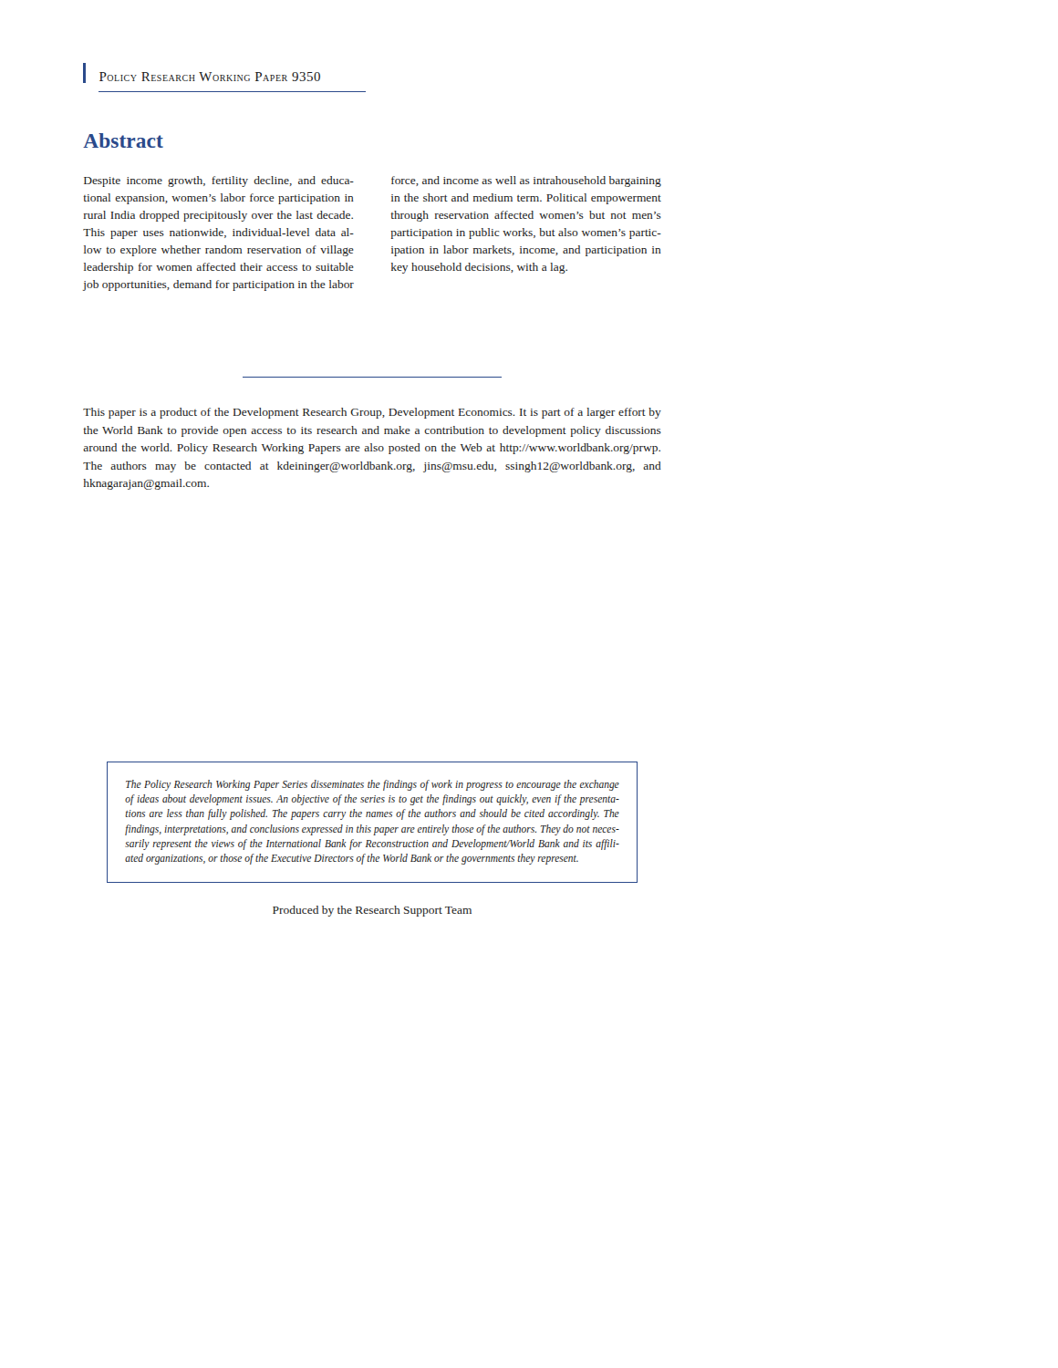Policy Research Working Paper 9350
Abstract
Despite income growth, fertility decline, and educational expansion, women’s labor force participation in rural India dropped precipitously over the last decade. This paper uses nationwide, individual-level data allow to explore whether random reservation of village leadership for women affected their access to suitable job opportunities, demand for participation in the labor force, and income as well as intrahousehold bargaining in the short and medium term. Political empowerment through reservation affected women’s but not men’s participation in public works, but also women’s participation in labor markets, income, and participation in key household decisions, with a lag.
This paper is a product of the Development Research Group, Development Economics. It is part of a larger effort by the World Bank to provide open access to its research and make a contribution to development policy discussions around the world. Policy Research Working Papers are also posted on the Web at http://www.worldbank.org/prwp. The authors may be contacted at kdeininger@worldbank.org, jins@msu.edu, ssingh12@worldbank.org, and hknagarajan@gmail.com.
The Policy Research Working Paper Series disseminates the findings of work in progress to encourage the exchange of ideas about development issues. An objective of the series is to get the findings out quickly, even if the presentations are less than fully polished. The papers carry the names of the authors and should be cited accordingly. The findings, interpretations, and conclusions expressed in this paper are entirely those of the authors. They do not necessarily represent the views of the International Bank for Reconstruction and Development/World Bank and its affiliated organizations, or those of the Executive Directors of the World Bank or the governments they represent.
Produced by the Research Support Team